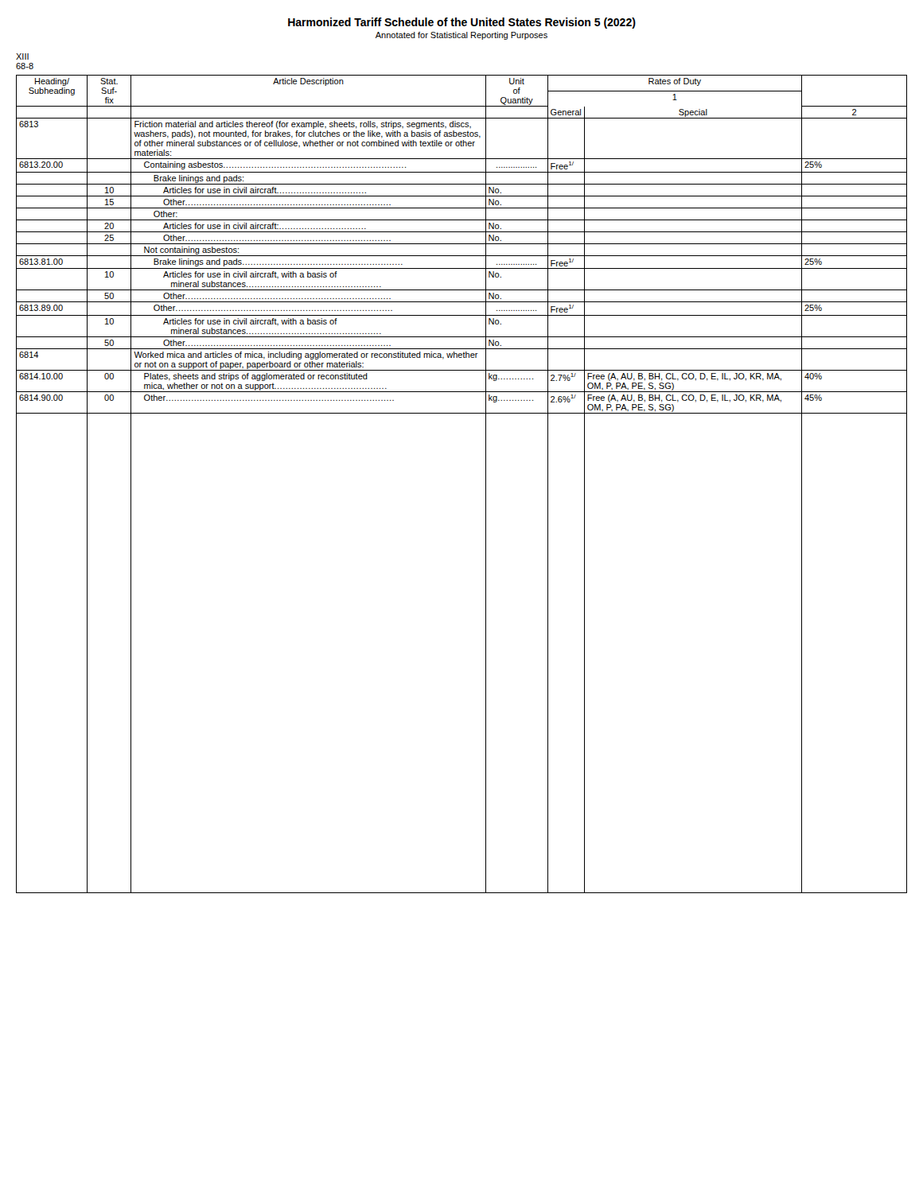Harmonized Tariff Schedule of the United States Revision 5 (2022)
Annotated for Statistical Reporting Purposes
XIII
68-8
| Heading/ Subheading | Stat. Suf- fix | Article Description | Unit of Quantity | Rates of Duty | |
| --- | --- | --- | --- | --- | --- |
| 1 |
| | | | | General | Special | 2 |
| 6813 | | Friction material and articles thereof (for example, sheets, rolls, strips, segments, discs, washers, pads), not mounted, for brakes, for clutches or the like, with a basis of asbestos, of other mineral substances or of cellulose, whether or not combined with textile or other materials: | | | | |
| 6813.20.00 | | Containing asbestos ................................................................. | ................. | Free 1/ | | 25% |
| | | Brake linings and pads: | | | | |
| | 10 | Articles for use in civil aircraft ................................ | No. | | | |
| | 15 | Other ......................................................................... | No. | | | |
| | | Other: | | | | |
| | 20 | Articles for use in civil aircraft: ............................... | No. | | | |
| | 25 | Other ......................................................................... | No. | | | |
| | | Not containing asbestos: | | | | |
| 6813.81.00 | | Brake linings and pads ......................................................... | ................. | Free 1/ | | 25% |
| | 10 | Articles for use in civil aircraft, with a basis of mineral substances ................................................ | No. | | | |
| | 50 | Other ......................................................................... | No. | | | |
| 6813.89.00 | | Other ............................................................................. | ................. | Free 1/ | | 25% |
| | 10 | Articles for use in civil aircraft, with a basis of mineral substances ................................................ | No. | | | |
| | 50 | Other ......................................................................... | No. | | | |
| 6814 | | Worked mica and articles of mica, including agglomerated or reconstituted mica, whether or not on a support of paper, paperboard or other materials: | | | | |
| 6814.10.00 | 00 | Plates, sheets and strips of agglomerated or reconstituted mica, whether or not on a support ........................................ | kg ............. | 2.7% 1/ | Free (A, AU, B, BH, CL, CO, D, E, IL, JO, KR, MA, OM, P, PA, PE, S, SG) | 40% |
| 6814.90.00 | 00 | Other ................................................................................. | kg ............. | 2.6% 1/ | Free (A, AU, B, BH, CL, CO, D, E, IL, JO, KR, MA, OM, P, PA, PE, S, SG) | 45% |